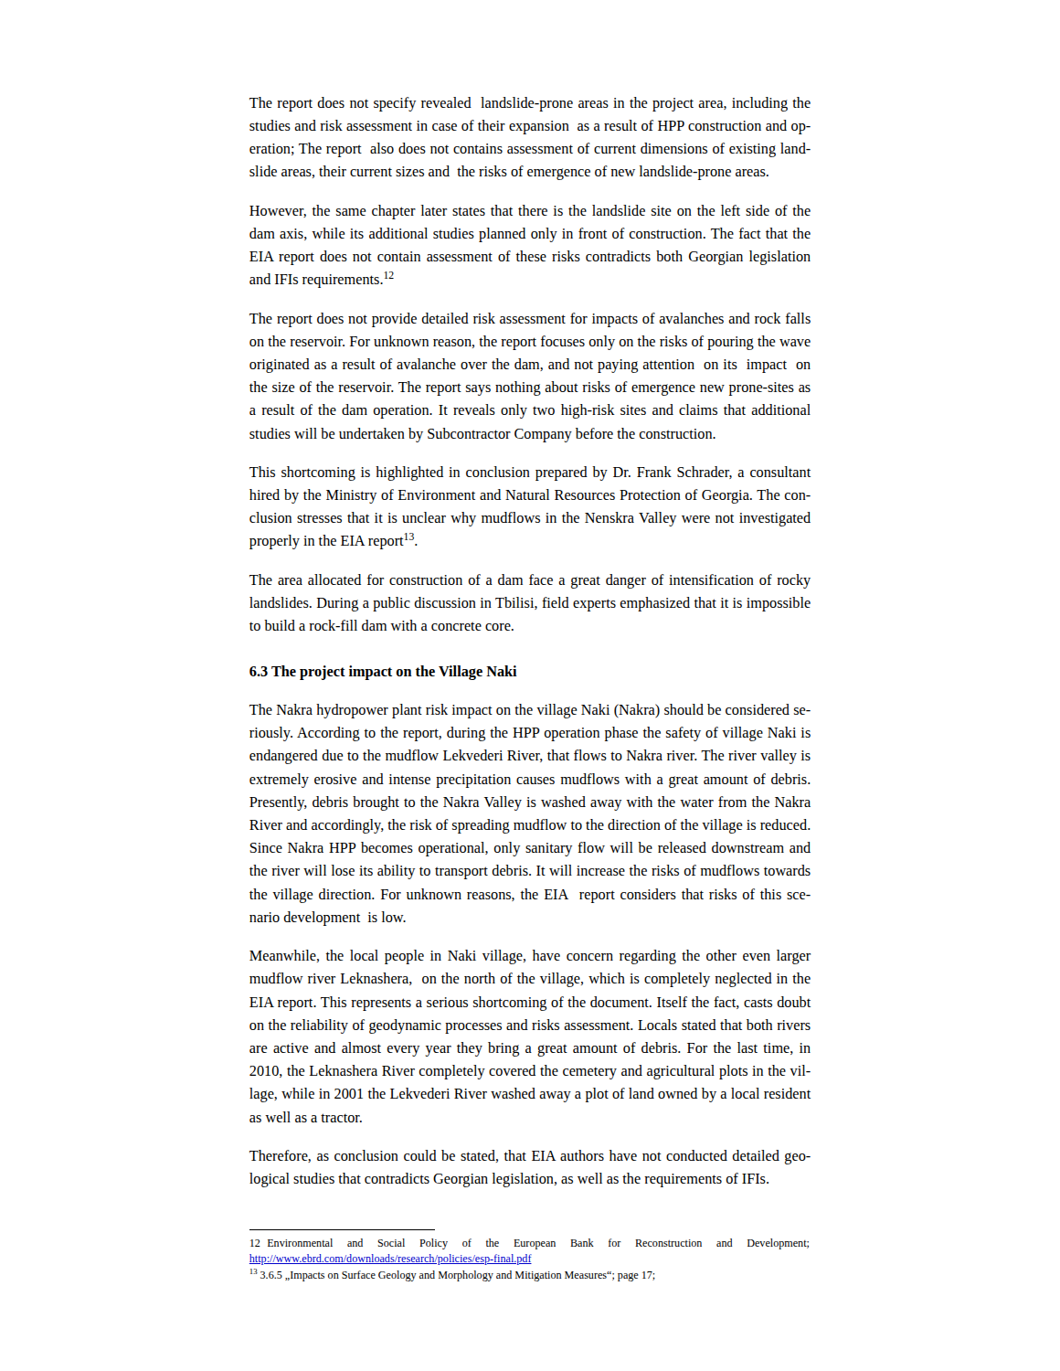The report does not specify revealed landslide-prone areas in the project area, including the studies and risk assessment in case of their expansion as a result of HPP construction and operation; The report also does not contains assessment of current dimensions of existing landslide areas, their current sizes and the risks of emergence of new landslide-prone areas.
However, the same chapter later states that there is the landslide site on the left side of the dam axis, while its additional studies planned only in front of construction. The fact that the EIA report does not contain assessment of these risks contradicts both Georgian legislation and IFIs requirements.12
The report does not provide detailed risk assessment for impacts of avalanches and rock falls on the reservoir. For unknown reason, the report focuses only on the risks of pouring the wave originated as a result of avalanche over the dam, and not paying attention on its impact on the size of the reservoir. The report says nothing about risks of emergence new prone-sites as a result of the dam operation. It reveals only two high-risk sites and claims that additional studies will be undertaken by Subcontractor Company before the construction.
This shortcoming is highlighted in conclusion prepared by Dr. Frank Schrader, a consultant hired by the Ministry of Environment and Natural Resources Protection of Georgia. The conclusion stresses that it is unclear why mudflows in the Nenskra Valley were not investigated properly in the EIA report13.
The area allocated for construction of a dam face a great danger of intensification of rocky landslides. During a public discussion in Tbilisi, field experts emphasized that it is impossible to build a rock-fill dam with a concrete core.
6.3 The project impact on the Village Naki
The Nakra hydropower plant risk impact on the village Naki (Nakra) should be considered seriously. According to the report, during the HPP operation phase the safety of village Naki is endangered due to the mudflow Lekvederi River, that flows to Nakra river. The river valley is extremely erosive and intense precipitation causes mudflows with a great amount of debris. Presently, debris brought to the Nakra Valley is washed away with the water from the Nakra River and accordingly, the risk of spreading mudflow to the direction of the village is reduced. Since Nakra HPP becomes operational, only sanitary flow will be released downstream and the river will lose its ability to transport debris. It will increase the risks of mudflows towards the village direction. For unknown reasons, the EIA report considers that risks of this scenario development is low.
Meanwhile, the local people in Naki village, have concern regarding the other even larger mudflow river Leknashera, on the north of the village, which is completely neglected in the EIA report. This represents a serious shortcoming of the document. Itself the fact, casts doubt on the reliability of geodynamic processes and risks assessment. Locals stated that both rivers are active and almost every year they bring a great amount of debris. For the last time, in 2010, the Leknashera River completely covered the cemetery and agricultural plots in the village, while in 2001 the Lekvederi River washed away a plot of land owned by a local resident as well as a tractor.
Therefore, as conclusion could be stated, that EIA authors have not conducted detailed geological studies that contradicts Georgian legislation, as well as the requirements of IFIs.
12 Environmental and Social Policy of the European Bank for Reconstruction and Development;
http://www.ebrd.com/downloads/research/policies/esp-final.pdf
13 3.6.5 „Impacts on Surface Geology and Morphology and Mitigation Measures“; page 17;